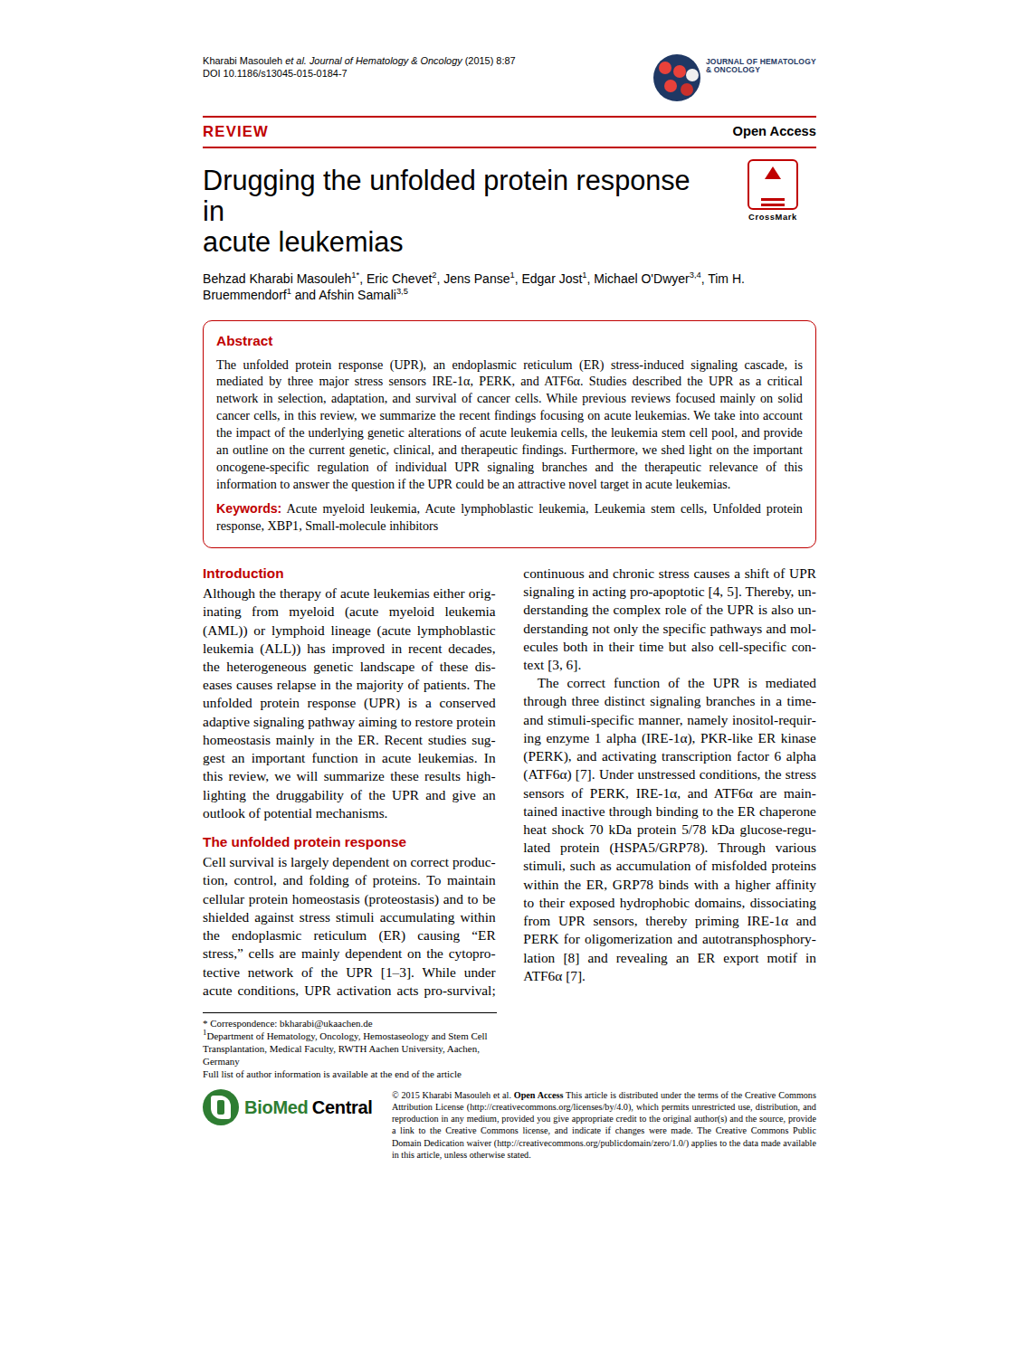Kharabi Masouleh et al. Journal of Hematology & Oncology (2015) 8:87
DOI 10.1186/s13045-015-0184-7
JOURNAL OF HEMATOLOGY
& ONCOLOGY
REVIEW
Open Access
CrossMark
Drugging the unfolded protein response in
acute leukemias
Behzad Kharabi Masouleh1*, Eric Chevet2, Jens Panse1, Edgar Jost1, Michael O'Dwyer3,4, Tim H. Bruemmendorf1 and Afshin Samali3,5
Abstract
The unfolded protein response (UPR), an endoplasmic reticulum (ER) stress-induced signaling cascade, is mediated by three major stress sensors IRE-1α, PERK, and ATF6α. Studies described the UPR as a critical network in selection, adaptation, and survival of cancer cells. While previous reviews focused mainly on solid cancer cells, in this review, we summarize the recent findings focusing on acute leukemias. We take into account the impact of the underlying genetic alterations of acute leukemia cells, the leukemia stem cell pool, and provide an outline on the current genetic, clinical, and therapeutic findings. Furthermore, we shed light on the important oncogene-specific regulation of individual UPR signaling branches and the therapeutic relevance of this information to answer the question if the UPR could be an attractive novel target in acute leukemias.
Keywords: Acute myeloid leukemia, Acute lymphoblastic leukemia, Leukemia stem cells, Unfolded protein response, XBP1, Small-molecule inhibitors
Introduction
Although the therapy of acute leukemias either originating from myeloid (acute myeloid leukemia (AML)) or lymphoid lineage (acute lymphoblastic leukemia (ALL)) has improved in recent decades, the heterogeneous genetic landscape of these diseases causes relapse in the majority of patients. The unfolded protein response (UPR) is a conserved adaptive signaling pathway aiming to restore protein homeostasis mainly in the ER. Recent studies suggest an important function in acute leukemias. In this review, we will summarize these results highlighting the druggability of the UPR and give an outlook of potential mechanisms.
The unfolded protein response
Cell survival is largely dependent on correct production, control, and folding of proteins. To maintain cellular protein homeostasis (proteostasis) and to be shielded against stress stimuli accumulating within the endoplasmic reticulum (ER) causing “ER stress,” cells are mainly dependent on the cytoprotective network of the UPR [1–3]. While under acute conditions, UPR activation acts pro-survival; continuous and chronic stress causes a shift of UPR signaling in acting pro-apoptotic [4, 5]. Thereby, understanding the complex role of the UPR is also understanding not only the specific pathways and molecules both in their time but also cell-specific context [3, 6].
The correct function of the UPR is mediated through three distinct signaling branches in a time- and stimuli-specific manner, namely inositol-requiring enzyme 1 alpha (IRE-1α), PKR-like ER kinase (PERK), and activating transcription factor 6 alpha (ATF6α) [7]. Under unstressed conditions, the stress sensors of PERK, IRE-1α, and ATF6α are maintained inactive through binding to the ER chaperone heat shock 70 kDa protein 5/78 kDa glucose-regulated protein (HSPA5/GRP78). Through various stimuli, such as accumulation of misfolded proteins within the ER, GRP78 binds with a higher affinity to their exposed hydrophobic domains, dissociating from UPR sensors, thereby priming IRE-1α and PERK for oligomerization and autotransphosphorylation [8] and revealing an ER export motif in ATF6α [7].
* Correspondence: bkharabi@ukaachen.de
1Department of Hematology, Oncology, Hemostaseology and Stem Cell Transplantation, Medical Faculty, RWTH Aachen University, Aachen, Germany
Full list of author information is available at the end of the article
BioMed Central
© 2015 Kharabi Masouleh et al. Open Access This article is distributed under the terms of the Creative Commons Attribution License (http://creativecommons.org/licenses/by/4.0), which permits unrestricted use, distribution, and reproduction in any medium, provided you give appropriate credit to the original author(s) and the source, provide a link to the Creative Commons license, and indicate if changes were made. The Creative Commons Public Domain Dedication waiver (http://creativecommons.org/publicdomain/zero/1.0/) applies to the data made available in this article, unless otherwise stated.